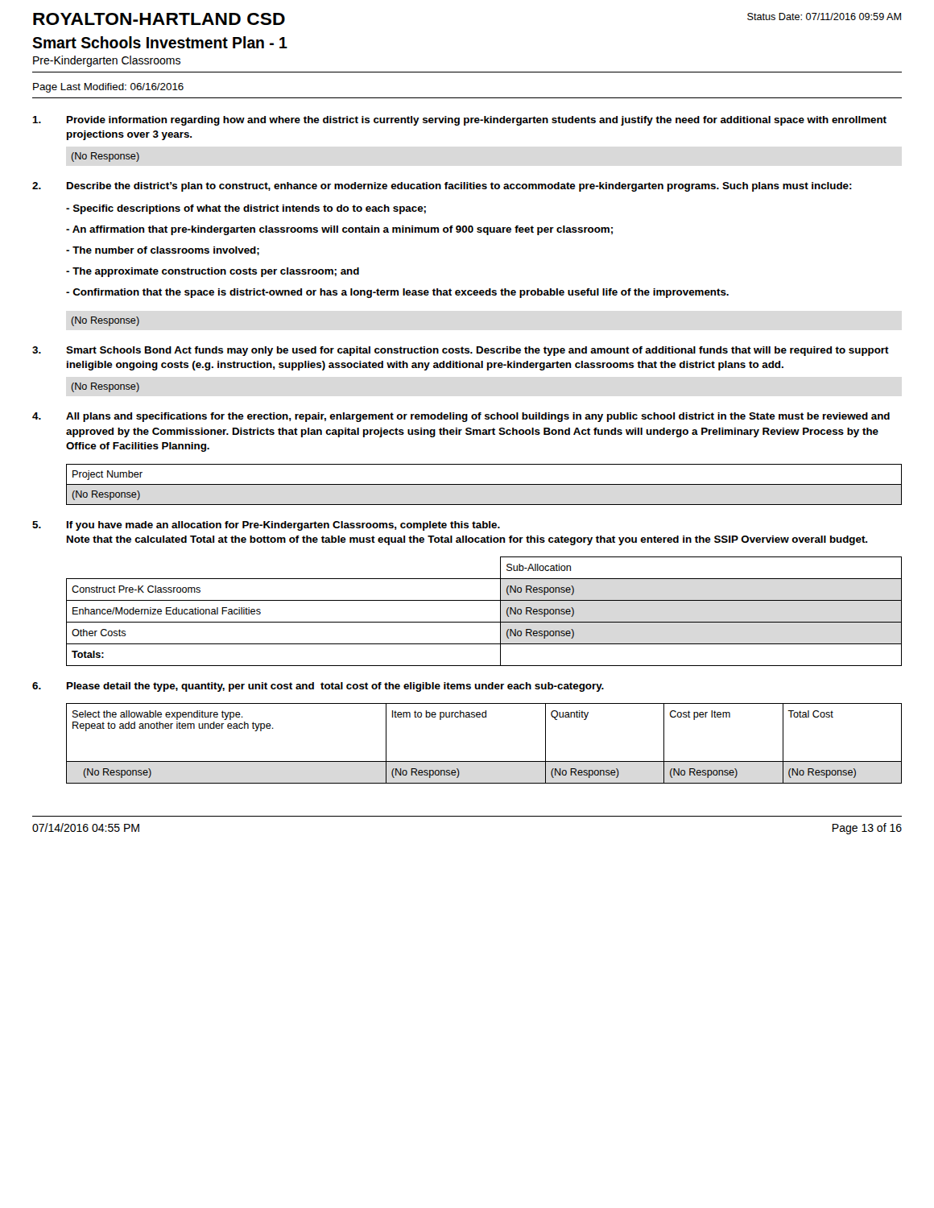ROYALTON-HARTLAND CSD
Status Date: 07/11/2016 09:59 AM
Smart Schools Investment Plan - 1
Pre-Kindergarten Classrooms
Page Last Modified: 06/16/2016
1.
Provide information regarding how and where the district is currently serving pre-kindergarten students and justify the need for additional space with enrollment projections over 3 years.
(No Response)
2.
Describe the district’s plan to construct, enhance or modernize education facilities to accommodate pre-kindergarten programs. Such plans must include:
- Specific descriptions of what the district intends to do to each space;
- An affirmation that pre-kindergarten classrooms will contain a minimum of 900 square feet per classroom;
- The number of classrooms involved;
- The approximate construction costs per classroom; and
- Confirmation that the space is district-owned or has a long-term lease that exceeds the probable useful life of the improvements.
(No Response)
3.
Smart Schools Bond Act funds may only be used for capital construction costs. Describe the type and amount of additional funds that will be required to support ineligible ongoing costs (e.g. instruction, supplies) associated with any additional pre-kindergarten classrooms that the district plans to add.
(No Response)
4.
All plans and specifications for the erection, repair, enlargement or remodeling of school buildings in any public school district in the State must be reviewed and approved by the Commissioner. Districts that plan capital projects using their Smart Schools Bond Act funds will undergo a Preliminary Review Process by the Office of Facilities Planning.
| Project Number |
| --- |
| (No Response) |
5.
If you have made an allocation for Pre-Kindergarten Classrooms, complete this table.
Note that the calculated Total at the bottom of the table must equal the Total allocation for this category that you entered in the SSIP Overview overall budget.
| | Sub-Allocation |
| Construct Pre-K Classrooms | (No Response) |
| Enhance/Modernize Educational Facilities | (No Response) |
| Other Costs | (No Response) |
| Totals: | |
6.
Please detail the type, quantity, per unit cost and total cost of the eligible items under each sub-category.
| Select the allowable expenditure type. Repeat to add another item under each type. | Item to be purchased | Quantity | Cost per Item | Total Cost |
| (No Response) | (No Response) | (No Response) | (No Response) | (No Response) |
07/14/2016 04:55 PM
Page 13 of 16